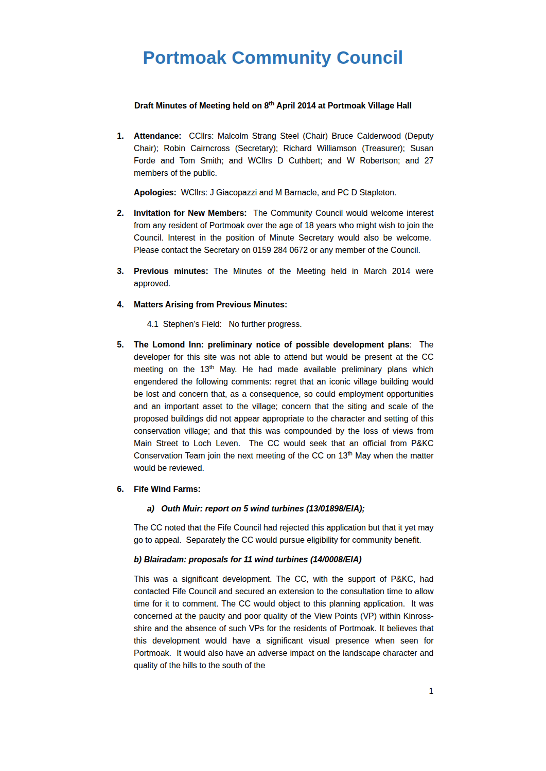Portmoak Community Council
Draft Minutes of Meeting held on 8th April 2014 at Portmoak Village Hall
Attendance: CCllrs: Malcolm Strang Steel (Chair) Bruce Calderwood (Deputy Chair); Robin Cairncross (Secretary); Richard Williamson (Treasurer); Susan Forde and Tom Smith; and WCllrs D Cuthbert; and W Robertson; and 27 members of the public.
Apologies: WCllrs: J Giacopazzi and M Barnacle, and PC D Stapleton.
Invitation for New Members: The Community Council would welcome interest from any resident of Portmoak over the age of 18 years who might wish to join the Council. Interest in the position of Minute Secretary would also be welcome. Please contact the Secretary on 0159 284 0672 or any member of the Council.
Previous minutes: The Minutes of the Meeting held in March 2014 were approved.
Matters Arising from Previous Minutes:
4.1 Stephen's Field: No further progress.
The Lomond Inn: preliminary notice of possible development plans: The developer for this site was not able to attend but would be present at the CC meeting on the 13th May. He had made available preliminary plans which engendered the following comments: regret that an iconic village building would be lost and concern that, as a consequence, so could employment opportunities and an important asset to the village; concern that the siting and scale of the proposed buildings did not appear appropriate to the character and setting of this conservation village; and that this was compounded by the loss of views from Main Street to Loch Leven. The CC would seek that an official from P&KC Conservation Team join the next meeting of the CC on 13th May when the matter would be reviewed.
Fife Wind Farms:
a) Outh Muir: report on 5 wind turbines (13/01898/EIA);
The CC noted that the Fife Council had rejected this application but that it yet may go to appeal. Separately the CC would pursue eligibility for community benefit.
b) Blairadam: proposals for 11 wind turbines (14/0008/EIA)
This was a significant development. The CC, with the support of P&KC, had contacted Fife Council and secured an extension to the consultation time to allow time for it to comment. The CC would object to this planning application. It was concerned at the paucity and poor quality of the View Points (VP) within Kinross-shire and the absence of such VPs for the residents of Portmoak. It believes that this development would have a significant visual presence when seen for Portmoak. It would also have an adverse impact on the landscape character and quality of the hills to the south of the
1